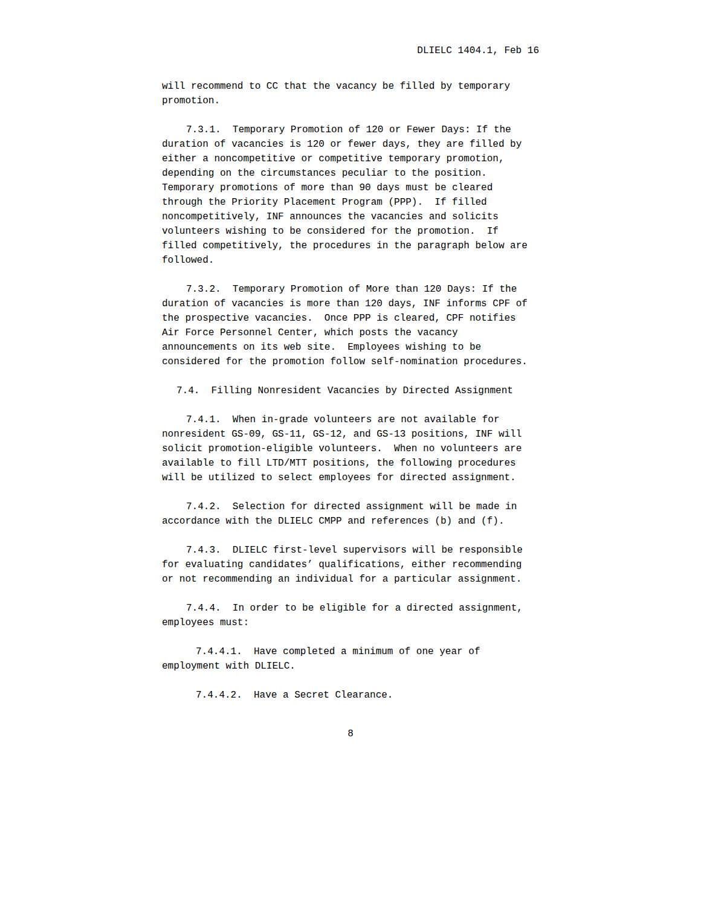DLIELC 1404.1, Feb 16
will recommend to CC that the vacancy be filled by temporary promotion.
7.3.1. Temporary Promotion of 120 or Fewer Days: If the duration of vacancies is 120 or fewer days, they are filled by either a noncompetitive or competitive temporary promotion, depending on the circumstances peculiar to the position. Temporary promotions of more than 90 days must be cleared through the Priority Placement Program (PPP). If filled noncompetitively, INF announces the vacancies and solicits volunteers wishing to be considered for the promotion. If filled competitively, the procedures in the paragraph below are followed.
7.3.2. Temporary Promotion of More than 120 Days: If the duration of vacancies is more than 120 days, INF informs CPF of the prospective vacancies. Once PPP is cleared, CPF notifies Air Force Personnel Center, which posts the vacancy announcements on its web site. Employees wishing to be considered for the promotion follow self-nomination procedures.
7.4. Filling Nonresident Vacancies by Directed Assignment
7.4.1. When in-grade volunteers are not available for nonresident GS-09, GS-11, GS-12, and GS-13 positions, INF will solicit promotion-eligible volunteers. When no volunteers are available to fill LTD/MTT positions, the following procedures will be utilized to select employees for directed assignment.
7.4.2. Selection for directed assignment will be made in accordance with the DLIELC CMPP and references (b) and (f).
7.4.3. DLIELC first-level supervisors will be responsible for evaluating candidates’ qualifications, either recommending or not recommending an individual for a particular assignment.
7.4.4. In order to be eligible for a directed assignment, employees must:
7.4.4.1. Have completed a minimum of one year of employment with DLIELC.
7.4.4.2. Have a Secret Clearance.
8